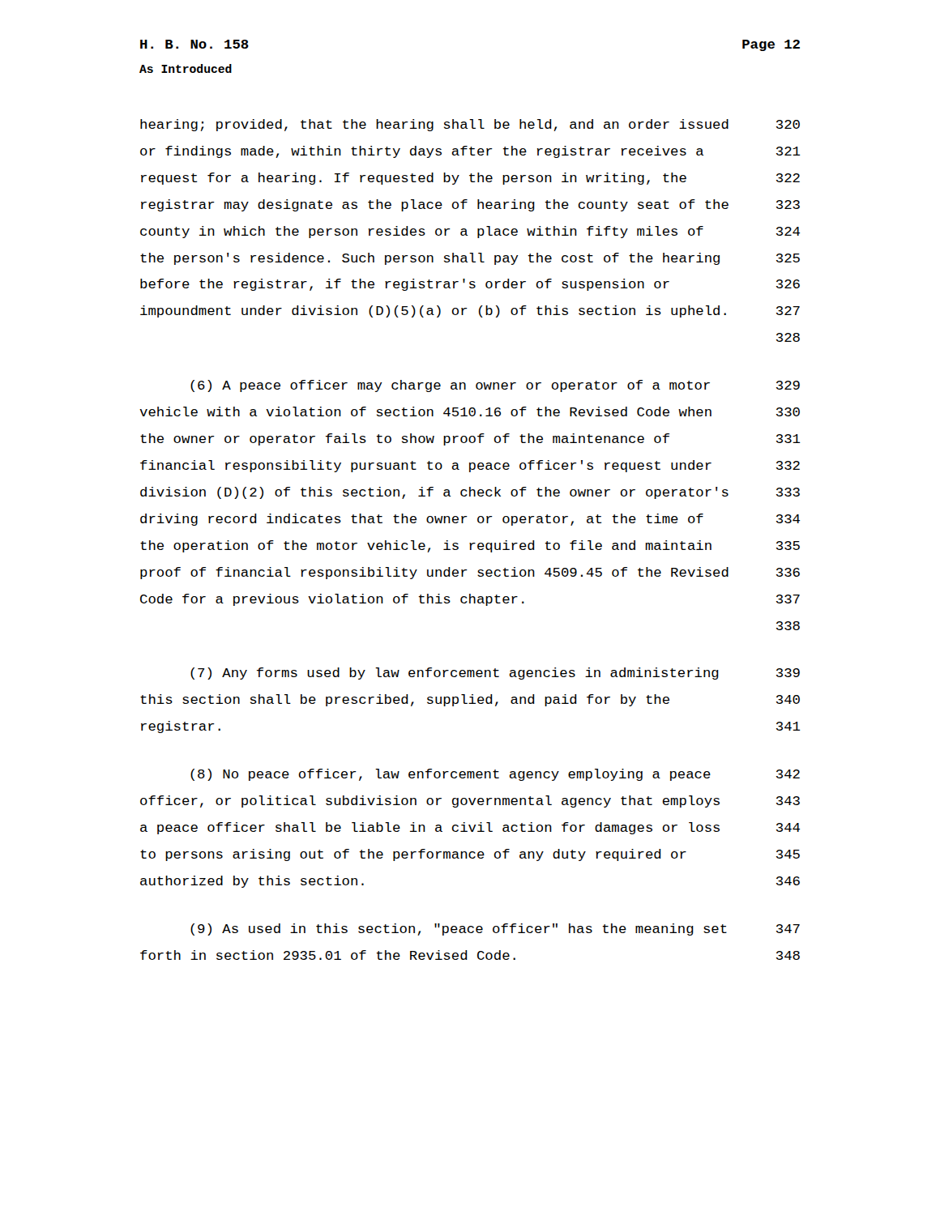H. B. No. 158 As Introduced
Page 12
hearing; provided, that the hearing shall be held, and an order issued or findings made, within thirty days after the registrar receives a request for a hearing. If requested by the person in writing, the registrar may designate as the place of hearing the county seat of the county in which the person resides or a place within fifty miles of the person's residence. Such person shall pay the cost of the hearing before the registrar, if the registrar's order of suspension or impoundment under division (D)(5)(a) or (b) of this section is upheld.
320 321 322 323 324 325 326 327 328
(6) A peace officer may charge an owner or operator of a motor vehicle with a violation of section 4510.16 of the Revised Code when the owner or operator fails to show proof of the maintenance of financial responsibility pursuant to a peace officer's request under division (D)(2) of this section, if a check of the owner or operator's driving record indicates that the owner or operator, at the time of the operation of the motor vehicle, is required to file and maintain proof of financial responsibility under section 4509.45 of the Revised Code for a previous violation of this chapter.
329 330 331 332 333 334 335 336 337 338
(7) Any forms used by law enforcement agencies in administering this section shall be prescribed, supplied, and paid for by the registrar.
339 340 341
(8) No peace officer, law enforcement agency employing a peace officer, or political subdivision or governmental agency that employs a peace officer shall be liable in a civil action for damages or loss to persons arising out of the performance of any duty required or authorized by this section.
342 343 344 345 346
(9) As used in this section, "peace officer" has the meaning set forth in section 2935.01 of the Revised Code.
347 348